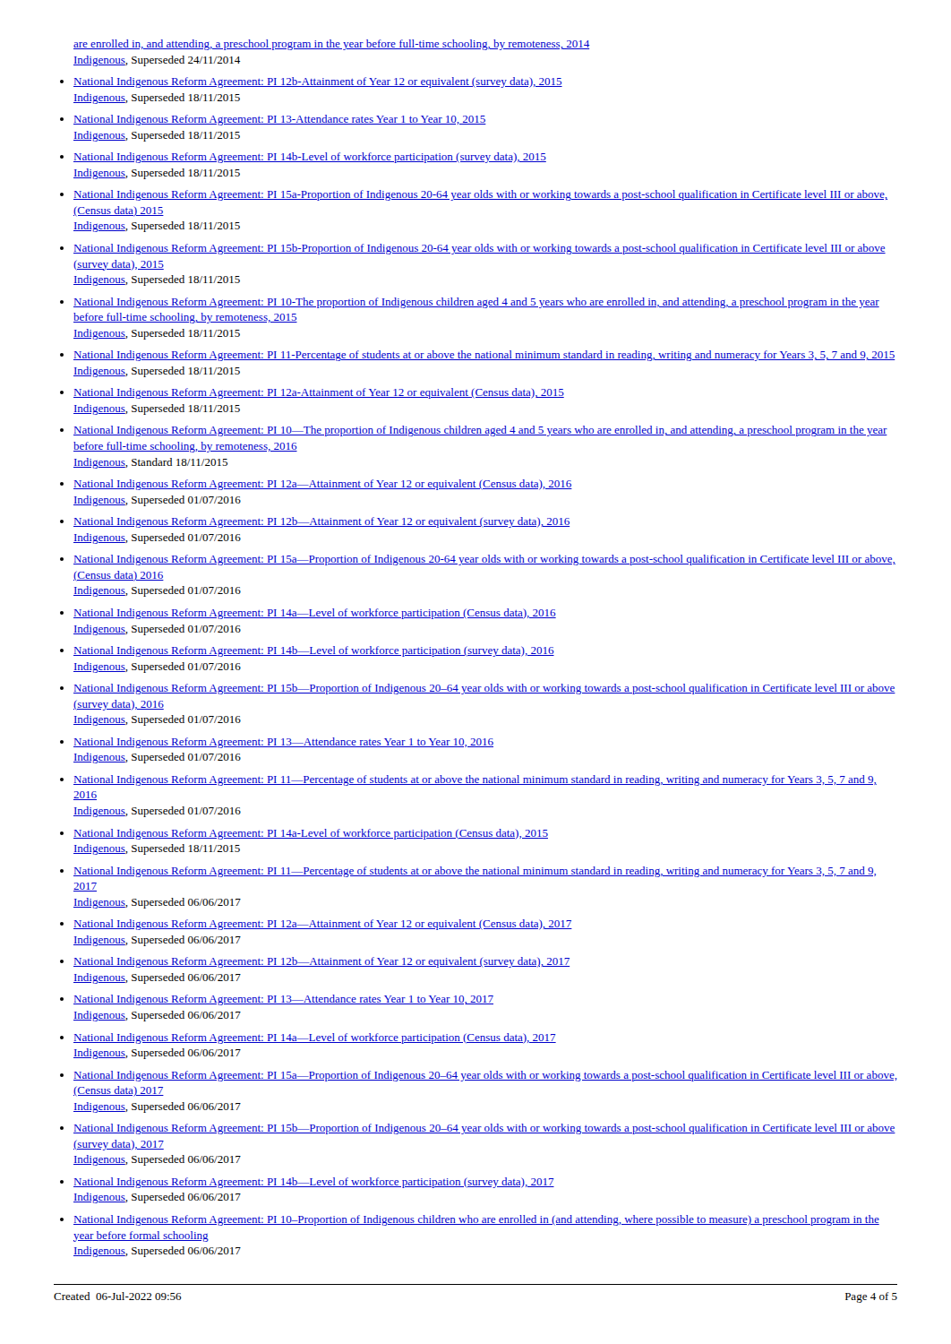are enrolled in, and attending, a preschool program in the year before full-time schooling, by remoteness, 2014
Indigenous, Superseded 24/11/2014
National Indigenous Reform Agreement: PI 12b-Attainment of Year 12 or equivalent (survey data), 2015
Indigenous, Superseded 18/11/2015
National Indigenous Reform Agreement: PI 13-Attendance rates Year 1 to Year 10, 2015
Indigenous, Superseded 18/11/2015
National Indigenous Reform Agreement: PI 14b-Level of workforce participation (survey data), 2015
Indigenous, Superseded 18/11/2015
National Indigenous Reform Agreement: PI 15a-Proportion of Indigenous 20-64 year olds with or working towards a post-school qualification in Certificate level III or above, (Census data) 2015
Indigenous, Superseded 18/11/2015
National Indigenous Reform Agreement: PI 15b-Proportion of Indigenous 20-64 year olds with or working towards a post-school qualification in Certificate level III or above (survey data), 2015
Indigenous, Superseded 18/11/2015
National Indigenous Reform Agreement: PI 10-The proportion of Indigenous children aged 4 and 5 years who are enrolled in, and attending, a preschool program in the year before full-time schooling, by remoteness, 2015
Indigenous, Superseded 18/11/2015
National Indigenous Reform Agreement: PI 11-Percentage of students at or above the national minimum standard in reading, writing and numeracy for Years 3, 5, 7 and 9, 2015
Indigenous, Superseded 18/11/2015
National Indigenous Reform Agreement: PI 12a-Attainment of Year 12 or equivalent (Census data), 2015
Indigenous, Superseded 18/11/2015
National Indigenous Reform Agreement: PI 10—The proportion of Indigenous children aged 4 and 5 years who are enrolled in, and attending, a preschool program in the year before full-time schooling, by remoteness, 2016
Indigenous, Standard 18/11/2015
National Indigenous Reform Agreement: PI 12a—Attainment of Year 12 or equivalent (Census data), 2016
Indigenous, Superseded 01/07/2016
National Indigenous Reform Agreement: PI 12b—Attainment of Year 12 or equivalent (survey data), 2016
Indigenous, Superseded 01/07/2016
National Indigenous Reform Agreement: PI 15a—Proportion of Indigenous 20-64 year olds with or working towards a post-school qualification in Certificate level III or above, (Census data) 2016
Indigenous, Superseded 01/07/2016
National Indigenous Reform Agreement: PI 14a—Level of workforce participation (Census data), 2016
Indigenous, Superseded 01/07/2016
National Indigenous Reform Agreement: PI 14b—Level of workforce participation (survey data), 2016
Indigenous, Superseded 01/07/2016
National Indigenous Reform Agreement: PI 15b—Proportion of Indigenous 20–64 year olds with or working towards a post-school qualification in Certificate level III or above (survey data), 2016
Indigenous, Superseded 01/07/2016
National Indigenous Reform Agreement: PI 13—Attendance rates Year 1 to Year 10, 2016
Indigenous, Superseded 01/07/2016
National Indigenous Reform Agreement: PI 11—Percentage of students at or above the national minimum standard in reading, writing and numeracy for Years 3, 5, 7 and 9, 2016
Indigenous, Superseded 01/07/2016
National Indigenous Reform Agreement: PI 14a-Level of workforce participation (Census data), 2015
Indigenous, Superseded 18/11/2015
National Indigenous Reform Agreement: PI 11—Percentage of students at or above the national minimum standard in reading, writing and numeracy for Years 3, 5, 7 and 9, 2017
Indigenous, Superseded 06/06/2017
National Indigenous Reform Agreement: PI 12a—Attainment of Year 12 or equivalent (Census data), 2017
Indigenous, Superseded 06/06/2017
National Indigenous Reform Agreement: PI 12b—Attainment of Year 12 or equivalent (survey data), 2017
Indigenous, Superseded 06/06/2017
National Indigenous Reform Agreement: PI 13—Attendance rates Year 1 to Year 10, 2017
Indigenous, Superseded 06/06/2017
National Indigenous Reform Agreement: PI 14a—Level of workforce participation (Census data), 2017
Indigenous, Superseded 06/06/2017
National Indigenous Reform Agreement: PI 15a—Proportion of Indigenous 20–64 year olds with or working towards a post-school qualification in Certificate level III or above, (Census data) 2017
Indigenous, Superseded 06/06/2017
National Indigenous Reform Agreement: PI 15b—Proportion of Indigenous 20–64 year olds with or working towards a post-school qualification in Certificate level III or above (survey data), 2017
Indigenous, Superseded 06/06/2017
National Indigenous Reform Agreement: PI 14b—Level of workforce participation (survey data), 2017
Indigenous, Superseded 06/06/2017
National Indigenous Reform Agreement: PI 10–Proportion of Indigenous children who are enrolled in (and attending, where possible to measure) a preschool program in the year before formal schooling
Indigenous, Superseded 06/06/2017
Created 06-Jul-2022 09:56 Page 4 of 5